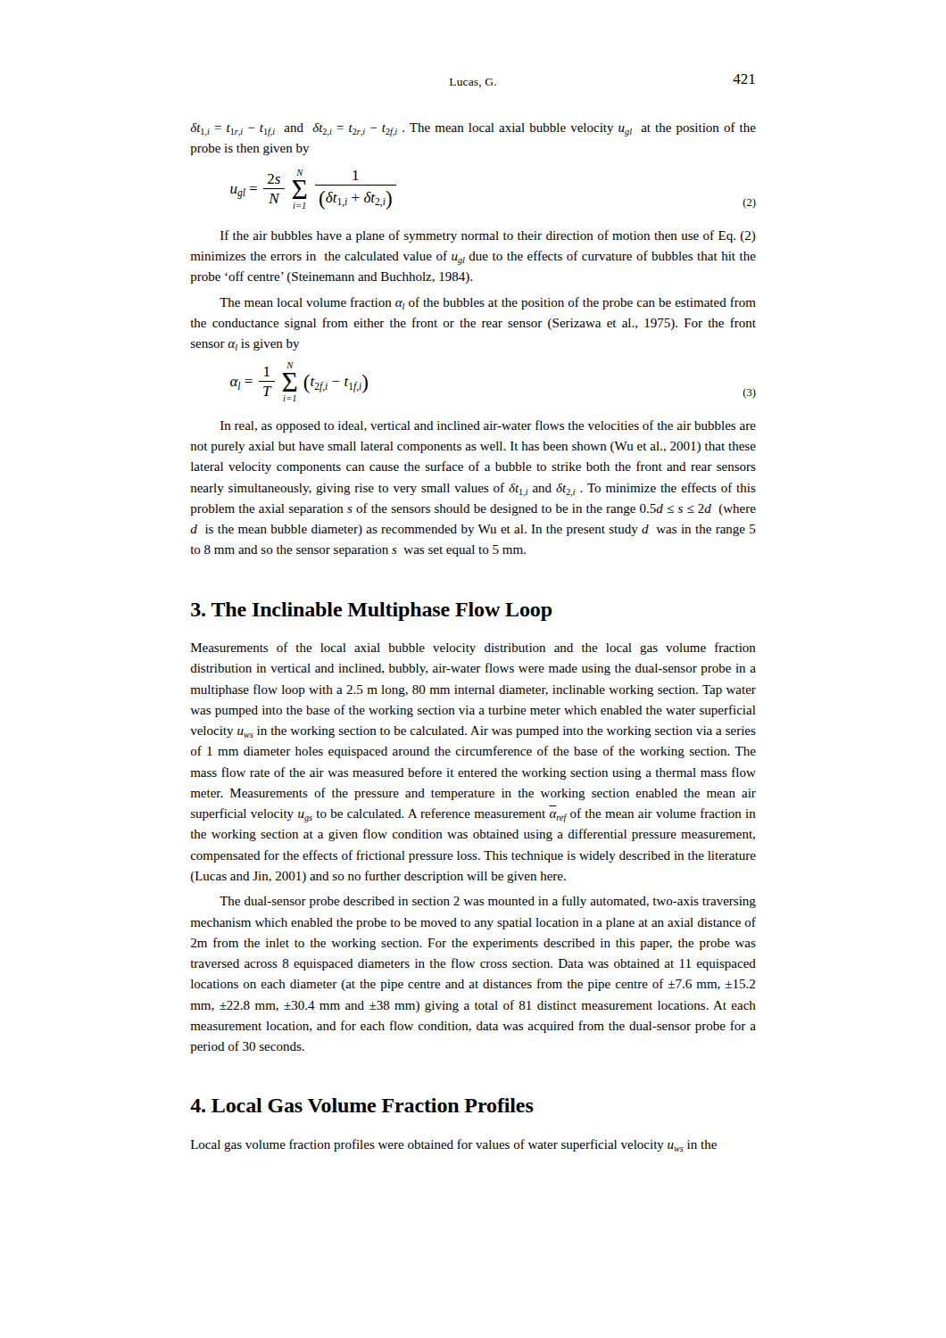Lucas, G. 421
δt1,i = t1r,i − t1f,i and δt2,i = t2r,i − t2f,i . The mean local axial bubble velocity ugl at the position of the probe is then given by
ugl = 2s N NΣi=1 1(δt1,i + δt2,i)
(2)
If the air bubbles have a plane of symmetry normal to their direction of motion then use of Eq. (2) minimizes the errors in the calculated value of ugl due to the effects of curvature of bubbles that hit the probe ‘off centre’ (Steinemann and Buchholz, 1984).
The mean local volume fraction αl of the bubbles at the position of the probe can be estimated from the conductance signal from either the front or the rear sensor (Serizawa et al., 1975). For the front sensor αl is given by
αl = 1 T NΣi=1 (t2f,i − t1f,i)
(3)
In real, as opposed to ideal, vertical and inclined air-water flows the velocities of the air bubbles are not purely axial but have small lateral components as well. It has been shown (Wu et al., 2001) that these lateral velocity components can cause the surface of a bubble to strike both the front and rear sensors nearly simultaneously, giving rise to very small values of δt1,i and δt2,i . To minimize the effects of this problem the axial separation s of the sensors should be designed to be in the range 0.5d ≤ s ≤ 2d (where d is the mean bubble diameter) as recommended by Wu et al. In the present study d was in the range 5 to 8 mm and so the sensor separation s was set equal to 5 mm.
3. The Inclinable Multiphase Flow Loop
Measurements of the local axial bubble velocity distribution and the local gas volume fraction distribution in vertical and inclined, bubbly, air-water flows were made using the dual-sensor probe in a multiphase flow loop with a 2.5 m long, 80 mm internal diameter, inclinable working section. Tap water was pumped into the base of the working section via a turbine meter which enabled the water superficial velocity uws in the working section to be calculated. Air was pumped into the working section via a series of 1 mm diameter holes equispaced around the circumference of the base of the working section. The mass flow rate of the air was measured before it entered the working section using a thermal mass flow meter. Measurements of the pressure and temperature in the working section enabled the mean air superficial velocity ugs to be calculated. A reference measurement αref of the mean air volume fraction in the working section at a given flow condition was obtained using a differential pressure measurement, compensated for the effects of frictional pressure loss. This technique is widely described in the literature (Lucas and Jin, 2001) and so no further description will be given here.
The dual-sensor probe described in section 2 was mounted in a fully automated, two-axis traversing mechanism which enabled the probe to be moved to any spatial location in a plane at an axial distance of 2m from the inlet to the working section. For the experiments described in this paper, the probe was traversed across 8 equispaced diameters in the flow cross section. Data was obtained at 11 equispaced locations on each diameter (at the pipe centre and at distances from the pipe centre of ±7.6 mm, ±15.2 mm, ±22.8 mm, ±30.4 mm and ±38 mm) giving a total of 81 distinct measurement locations. At each measurement location, and for each flow condition, data was acquired from the dual-sensor probe for a period of 30 seconds.
4. Local Gas Volume Fraction Profiles
Local gas volume fraction profiles were obtained for values of water superficial velocity uws in the